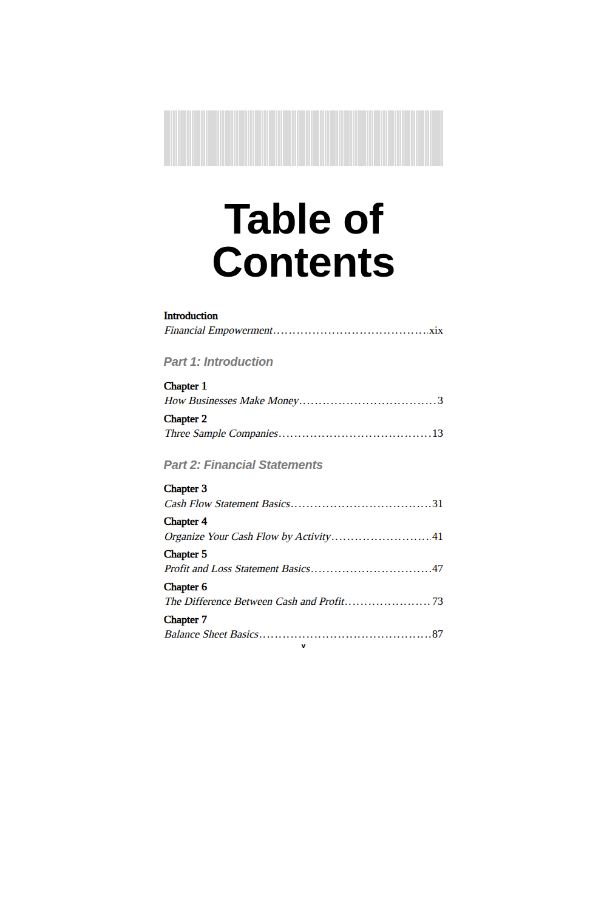Table of Contents
Introduction
Financial Empowerment ........................................................................................................ xix
Part 1: Introduction
Chapter 1
How Businesses Make Money ........................................................................................................ 3
Chapter 2
Three Sample Companies ........................................................................................................ 13
Part 2: Financial Statements
Chapter 3
Cash Flow Statement Basics ........................................................................................................ 31
Chapter 4
Organize Your Cash Flow by Activity ........................................................................................................ 41
Chapter 5
Profit and Loss Statement Basics ........................................................................................................ 47
Chapter 6
The Difference Between Cash and Profit ........................................................................................................ 73
Chapter 7
Balance Sheet Basics ........................................................................................................ 87
v